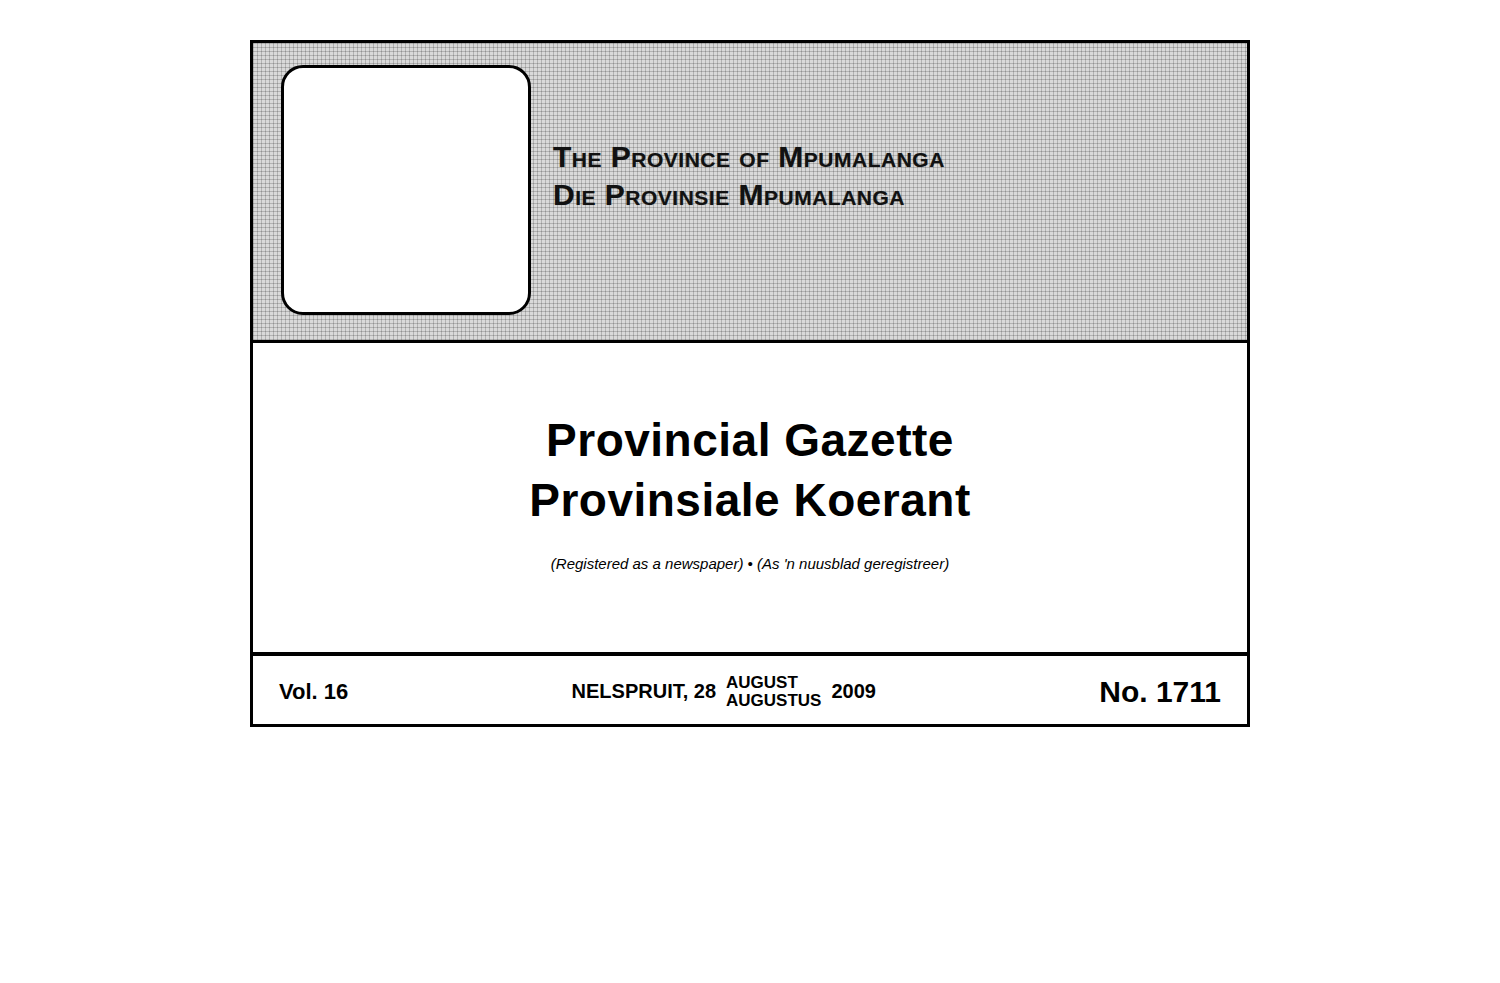The Province of Mpumalanga
Die Provinsie Mpumalanga
Provincial Gazette
Provinsiale Koerant
(Registered as a newspaper) • (As 'n nuusblad geregistreer)
Vol. 16
NELSPRUIT, 28 AUGUST AUGUSTUS 2009
No. 1711